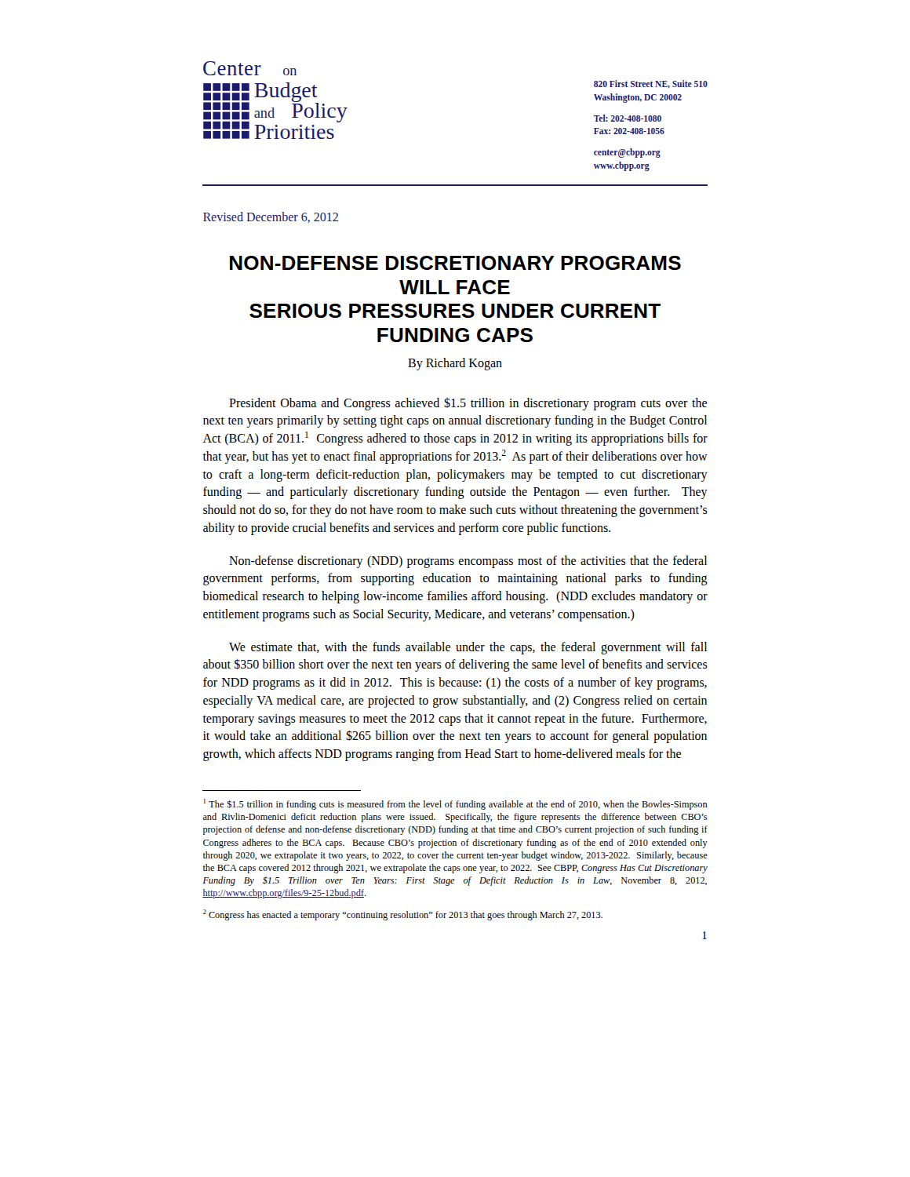Center on Budget and Policy Priorities
820 First Street NE, Suite 510
Washington, DC 20002
Tel: 202-408-1080
Fax: 202-408-1056
center@cbpp.org
www.cbpp.org
Revised December 6, 2012
NON-DEFENSE DISCRETIONARY PROGRAMS WILL FACE
SERIOUS PRESSURES UNDER CURRENT FUNDING CAPS
By Richard Kogan
President Obama and Congress achieved $1.5 trillion in discretionary program cuts over the next ten years primarily by setting tight caps on annual discretionary funding in the Budget Control Act (BCA) of 2011.1 Congress adhered to those caps in 2012 in writing its appropriations bills for that year, but has yet to enact final appropriations for 2013.2 As part of their deliberations over how to craft a long-term deficit-reduction plan, policymakers may be tempted to cut discretionary funding — and particularly discretionary funding outside the Pentagon — even further. They should not do so, for they do not have room to make such cuts without threatening the government’s ability to provide crucial benefits and services and perform core public functions.
Non-defense discretionary (NDD) programs encompass most of the activities that the federal government performs, from supporting education to maintaining national parks to funding biomedical research to helping low-income families afford housing. (NDD excludes mandatory or entitlement programs such as Social Security, Medicare, and veterans’ compensation.)
We estimate that, with the funds available under the caps, the federal government will fall about $350 billion short over the next ten years of delivering the same level of benefits and services for NDD programs as it did in 2012. This is because: (1) the costs of a number of key programs, especially VA medical care, are projected to grow substantially, and (2) Congress relied on certain temporary savings measures to meet the 2012 caps that it cannot repeat in the future. Furthermore, it would take an additional $265 billion over the next ten years to account for general population growth, which affects NDD programs ranging from Head Start to home-delivered meals for the
1 The $1.5 trillion in funding cuts is measured from the level of funding available at the end of 2010, when the Bowles-Simpson and Rivlin-Domenici deficit reduction plans were issued. Specifically, the figure represents the difference between CBO’s projection of defense and non-defense discretionary (NDD) funding at that time and CBO’s current projection of such funding if Congress adheres to the BCA caps. Because CBO’s projection of discretionary funding as of the end of 2010 extended only through 2020, we extrapolate it two years, to 2022, to cover the current ten-year budget window, 2013-2022. Similarly, because the BCA caps covered 2012 through 2021, we extrapolate the caps one year, to 2022. See CBPP, Congress Has Cut Discretionary Funding By $1.5 Trillion over Ten Years: First Stage of Deficit Reduction Is in Law, November 8, 2012, http://www.cbpp.org/files/9-25-12bud.pdf.
2 Congress has enacted a temporary “continuing resolution” for 2013 that goes through March 27, 2013.
1